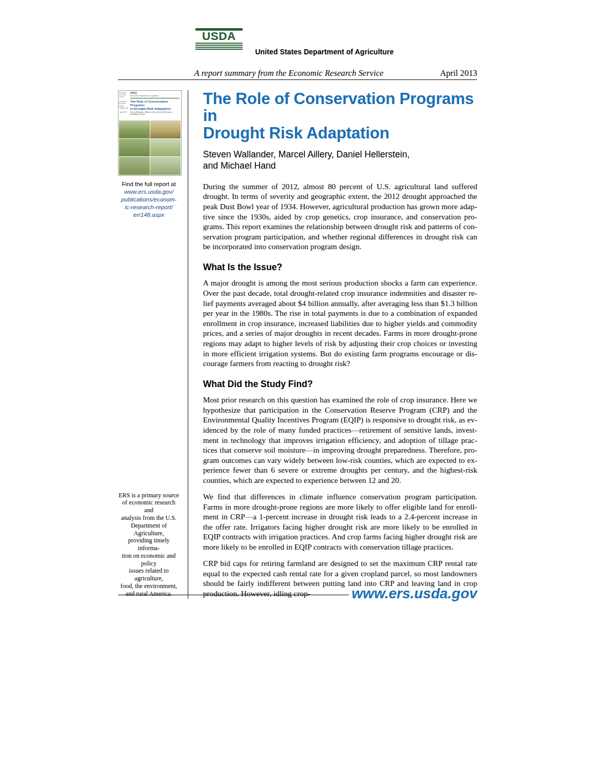USDA
United States Department of Agriculture
A report summary from the Economic Research Service
April 2013
Economic
Research
Service
Economic
Research
Report
Number 148
April 2013
USDA
United States Department of Agriculture
The Role of Conservation Programs
in Drought Risk Adaptation
Steven Wallander, Marcel Aillery, Daniel Hellerstein,
and Michael Hand
Find the full report at
www.ers.usda.gov/
publications/econom-
ic-research-report/
err148.aspx
ERS is a primary source
of economic research and
analysis from the U.S.
Department of Agriculture,
providing timely informa-
tion on economic and policy
issues related to agriculture,
food, the environment,
and rural America.
The Role of Conservation Programs in
Drought Risk Adaptation
Steven Wallander, Marcel Aillery, Daniel Hellerstein,
and Michael Hand
During the summer of 2012, almost 80 percent of U.S. agricultural land suffered drought. In terms of severity and geographic extent, the 2012 drought approached the peak Dust Bowl year of 1934. However, agricultural production has grown more adaptive since the 1930s, aided by crop genetics, crop insurance, and conservation programs. This report examines the relationship between drought risk and patterns of conservation program participation, and whether regional differences in drought risk can be incorporated into conservation program design.
What Is the Issue?
A major drought is among the most serious production shocks a farm can experience. Over the past decade, total drought-related crop insurance indemnities and disaster relief payments averaged about $4 billion annually, after averaging less than $1.3 billion per year in the 1980s. The rise in total payments is due to a combination of expanded enrollment in crop insurance, increased liabilities due to higher yields and commodity prices, and a series of major droughts in recent decades. Farms in more drought-prone regions may adapt to higher levels of risk by adjusting their crop choices or investing in more efficient irrigation systems. But do existing farm programs encourage or discourage farmers from reacting to drought risk?
What Did the Study Find?
Most prior research on this question has examined the role of crop insurance. Here we hypothesize that participation in the Conservation Reserve Program (CRP) and the Environmental Quality Incentives Program (EQIP) is responsive to drought risk, as evidenced by the role of many funded practices—retirement of sensitive lands, investment in technology that improves irrigation efficiency, and adoption of tillage practices that conserve soil moisture—in improving drought preparedness. Therefore, program outcomes can vary widely between low-risk counties, which are expected to experience fewer than 6 severe or extreme droughts per century, and the highest-risk counties, which are expected to experience between 12 and 20.
We find that differences in climate influence conservation program participation. Farms in more drought-prone regions are more likely to offer eligible land for enrollment in CRP—a 1-percent increase in drought risk leads to a 2.4-percent increase in the offer rate. Irrigators facing higher drought risk are more likely to be enrolled in EQIP contracts with irrigation practices. And crop farms facing higher drought risk are more likely to be enrolled in EQIP contracts with conservation tillage practices.
CRP bid caps for retiring farmland are designed to set the maximum CRP rental rate equal to the expected cash rental rate for a given cropland parcel, so most landowners should be fairly indifferent between putting land into CRP and leaving land in crop production. However, idling crop-
www.ers.usda.gov